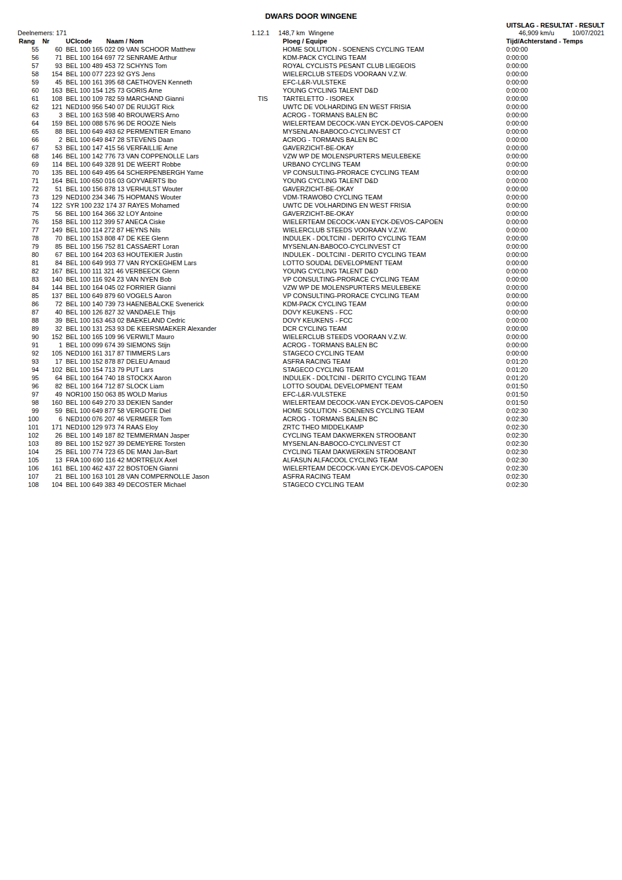DWARS DOOR WINGENE
UITSLAG - RESULTAT - RESULT
Deelnemers: 171 1.12.1 148,7 km Wingene 46,909 km/u 10/07/2021
| Rang | Nr | UCIcode Naam / Nom | | Ploeg / Equipe | Tijd/Achterstand - Temps |
| --- | --- | --- | --- | --- | --- |
| 55 | 60 | BEL 100 165 022 09 VAN SCHOOR Matthew | | HOME SOLUTION - SOENENS CYCLING TEAM | 0:00:00 |
| 56 | 71 | BEL 100 164 697 72 SENRAME Arthur | | KDM-PACK CYCLING TEAM | 0:00:00 |
| 57 | 93 | BEL 100 489 453 72 SCHYNS Tom | | ROYAL CYCLISTS PESANT CLUB LIEGEOIS | 0:00:00 |
| 58 | 154 | BEL 100 077 223 92 GYS Jens | | WIELERCLUB STEEDS VOORAAN V.Z.W. | 0:00:00 |
| 59 | 45 | BEL 100 161 395 68 CAETHOVEN Kenneth | | EFC-L&R-VULSTEKE | 0:00:00 |
| 60 | 163 | BEL 100 154 125 73 GORIS Arne | | YOUNG CYCLING TALENT D&D | 0:00:00 |
| 61 | 108 | BEL 100 109 782 59 MARCHAND Gianni | TIS | TARTELETTO - ISOREX | 0:00:00 |
| 62 | 121 | NED100 956 540 07 DE RUIJGT Rick | | UWTC DE VOLHARDING EN WEST FRISIA | 0:00:00 |
| 63 | 3 | BEL 100 163 598 40 BROUWERS Arno | | ACROG - TORMANS BALEN BC | 0:00:00 |
| 64 | 159 | BEL 100 088 576 96 DE ROOZE Niels | | WIELERTEAM DECOCK-VAN EYCK-DEVOS-CAPOEN | 0:00:00 |
| 65 | 88 | BEL 100 649 493 62 PERMENTIER Emano | | MYSENLAN-BABOCO-CYCLINVEST CT | 0:00:00 |
| 66 | 2 | BEL 100 649 847 28 STEVENS Daan | | ACROG - TORMANS BALEN BC | 0:00:00 |
| 67 | 53 | BEL 100 147 415 56 VERFAILLIE Arne | | GAVERZICHT-BE-OKAY | 0:00:00 |
| 68 | 146 | BEL 100 142 776 73 VAN COPPENOLLE Lars | | VZW WP DE MOLENSPURTERS MEULEBEKE | 0:00:00 |
| 69 | 114 | BEL 100 649 328 91 DE WEERT Robbe | | URBANO CYCLING TEAM | 0:00:00 |
| 70 | 135 | BEL 100 649 495 64 SCHERPENBERGH Yarne | | VP CONSULTING-PRORACE CYCLING TEAM | 0:00:00 |
| 71 | 164 | BEL 100 650 016 03 GOYVAERTS Ibo | | YOUNG CYCLING TALENT D&D | 0:00:00 |
| 72 | 51 | BEL 100 156 878 13 VERHULST Wouter | | GAVERZICHT-BE-OKAY | 0:00:00 |
| 73 | 129 | NED100 234 346 75 HOPMANS Wouter | | VDM-TRAWOBO CYCLING TEAM | 0:00:00 |
| 74 | 122 | SYR 100 232 174 37 RAYES Mohamed | | UWTC DE VOLHARDING EN WEST FRISIA | 0:00:00 |
| 75 | 56 | BEL 100 164 366 32 LOY Antoine | | GAVERZICHT-BE-OKAY | 0:00:00 |
| 76 | 158 | BEL 100 112 399 57 ANECA Ciske | | WIELERTEAM DECOCK-VAN EYCK-DEVOS-CAPOEN | 0:00:00 |
| 77 | 149 | BEL 100 114 272 87 HEYNS Nils | | WIELERCLUB STEEDS VOORAAN V.Z.W. | 0:00:00 |
| 78 | 70 | BEL 100 153 808 47 DE KEE Glenn | | INDULEK - DOLTCINI - DERITO CYCLING TEAM | 0:00:00 |
| 79 | 85 | BEL 100 156 752 81 CASSAERT Loran | | MYSENLAN-BABOCO-CYCLINVEST CT | 0:00:00 |
| 80 | 67 | BEL 100 164 203 63 HOUTEKIER Justin | | INDULEK - DOLTCINI - DERITO CYCLING TEAM | 0:00:00 |
| 81 | 84 | BEL 100 649 993 77 VAN RYCKEGHEM Lars | | LOTTO SOUDAL DEVELOPMENT TEAM | 0:00:00 |
| 82 | 167 | BEL 100 111 321 46 VERBEECK Glenn | | YOUNG CYCLING TALENT D&D | 0:00:00 |
| 83 | 140 | BEL 100 116 924 23 VAN NYEN Bob | | VP CONSULTING-PRORACE CYCLING TEAM | 0:00:00 |
| 84 | 144 | BEL 100 164 045 02 FORRIER Gianni | | VZW WP DE MOLENSPURTERS MEULEBEKE | 0:00:00 |
| 85 | 137 | BEL 100 649 879 60 VOGELS Aaron | | VP CONSULTING-PRORACE CYCLING TEAM | 0:00:00 |
| 86 | 72 | BEL 100 140 739 73 HAENEBALCKE Svenerick | | KDM-PACK CYCLING TEAM | 0:00:00 |
| 87 | 40 | BEL 100 126 827 32 VANDAELE Thijs | | DOVY KEUKENS - FCC | 0:00:00 |
| 88 | 39 | BEL 100 163 463 02 BAEKELAND Cedric | | DOVY KEUKENS - FCC | 0:00:00 |
| 89 | 32 | BEL 100 131 253 93 DE KEERSMAEKER Alexander | | DCR CYCLING TEAM | 0:00:00 |
| 90 | 152 | BEL 100 165 109 96 VERWILT Mauro | | WIELERCLUB STEEDS VOORAAN V.Z.W. | 0:00:00 |
| 91 | 1 | BEL 100 099 674 39 SIEMONS Stijn | | ACROG - TORMANS BALEN BC | 0:00:00 |
| 92 | 105 | NED100 161 317 87 TIMMERS Lars | | STAGECO CYCLING TEAM | 0:00:00 |
| 93 | 17 | BEL 100 152 878 87 DELEU Arnaud | | ASFRA RACING TEAM | 0:01:20 |
| 94 | 102 | BEL 100 154 713 79 PUT Lars | | STAGECO CYCLING TEAM | 0:01:20 |
| 95 | 64 | BEL 100 164 740 18 STOCKX Aaron | | INDULEK - DOLTCINI - DERITO CYCLING TEAM | 0:01:20 |
| 96 | 82 | BEL 100 164 712 87 SLOCK Liam | | LOTTO SOUDAL DEVELOPMENT TEAM | 0:01:50 |
| 97 | 49 | NOR100 150 063 85 WOLD Marius | | EFC-L&R-VULSTEKE | 0:01:50 |
| 98 | 160 | BEL 100 649 270 33 DEKIEN Sander | | WIELERTEAM DECOCK-VAN EYCK-DEVOS-CAPOEN | 0:01:50 |
| 99 | 59 | BEL 100 649 877 58 VERGOTE Diel | | HOME SOLUTION - SOENENS CYCLING TEAM | 0:02:30 |
| 100 | 6 | NED100 076 207 46 VERMEER Tom | | ACROG - TORMANS BALEN BC | 0:02:30 |
| 101 | 171 | NED100 129 973 74 RAAS Eloy | | ZRTC THEO MIDDELKAMP | 0:02:30 |
| 102 | 26 | BEL 100 149 187 82 TEMMERMAN Jasper | | CYCLING TEAM DAKWERKEN STROOBANT | 0:02:30 |
| 103 | 89 | BEL 100 152 927 39 DEMEYERE Torsten | | MYSENLAN-BABOCO-CYCLINVEST CT | 0:02:30 |
| 104 | 25 | BEL 100 774 723 65 DE MAN Jan-Bart | | CYCLING TEAM DAKWERKEN STROOBANT | 0:02:30 |
| 105 | 13 | FRA 100 690 116 42 MORTREUX Axel | | ALFASUN ALFACOOL CYCLING TEAM | 0:02:30 |
| 106 | 161 | BEL 100 462 437 22 BOSTOEN Gianni | | WIELERTEAM DECOCK-VAN EYCK-DEVOS-CAPOEN | 0:02:30 |
| 107 | 21 | BEL 100 163 101 28 VAN COMPERNOLLE Jason | | ASFRA RACING TEAM | 0:02:30 |
| 108 | 104 | BEL 100 649 383 49 DECOSTER Michael | | STAGECO CYCLING TEAM | 0:02:30 |